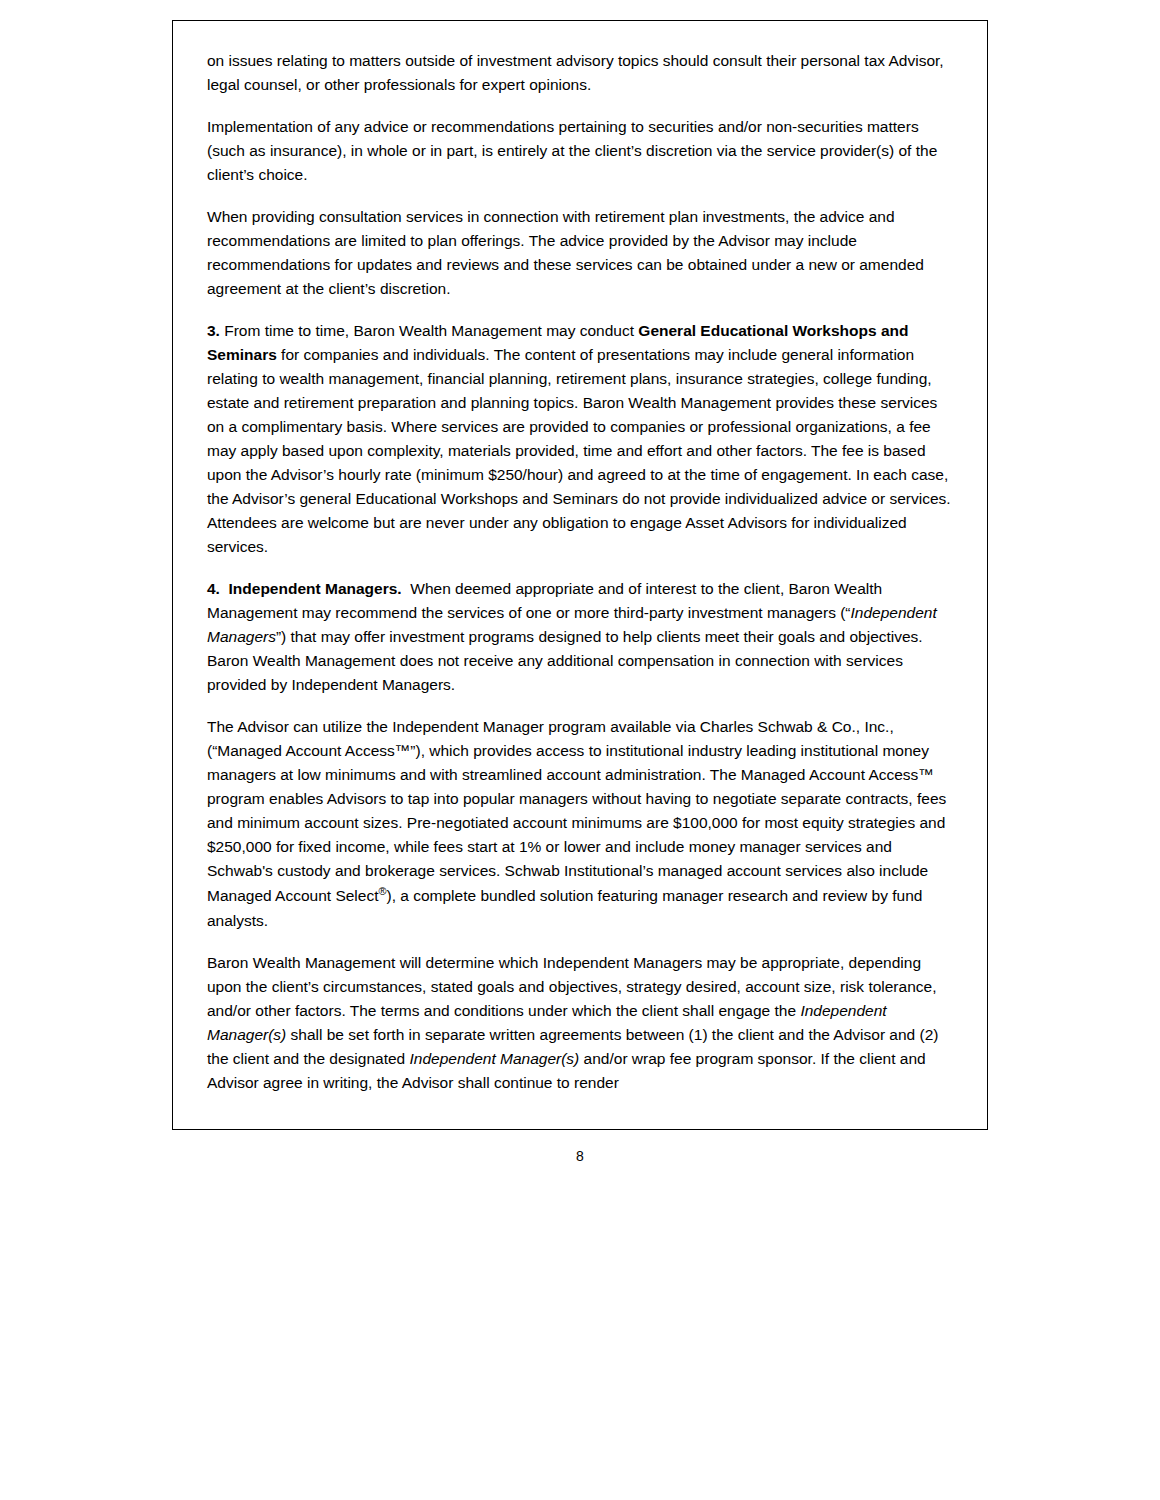on issues relating to matters outside of investment advisory topics should consult their personal tax Advisor, legal counsel, or other professionals for expert opinions.
Implementation of any advice or recommendations pertaining to securities and/or non-securities matters (such as insurance), in whole or in part, is entirely at the client’s discretion via the service provider(s) of the client’s choice.
When providing consultation services in connection with retirement plan investments, the advice and recommendations are limited to plan offerings. The advice provided by the Advisor may include recommendations for updates and reviews and these services can be obtained under a new or amended agreement at the client’s discretion.
3. From time to time, Baron Wealth Management may conduct General Educational Workshops and Seminars for companies and individuals. The content of presentations may include general information relating to wealth management, financial planning, retirement plans, insurance strategies, college funding, estate and retirement preparation and planning topics. Baron Wealth Management provides these services on a complimentary basis. Where services are provided to companies or professional organizations, a fee may apply based upon complexity, materials provided, time and effort and other factors. The fee is based upon the Advisor’s hourly rate (minimum $250/hour) and agreed to at the time of engagement. In each case, the Advisor’s general Educational Workshops and Seminars do not provide individualized advice or services. Attendees are welcome but are never under any obligation to engage Asset Advisors for individualized services.
4. Independent Managers. When deemed appropriate and of interest to the client, Baron Wealth Management may recommend the services of one or more third-party investment managers (“Independent Managers”) that may offer investment programs designed to help clients meet their goals and objectives. Baron Wealth Management does not receive any additional compensation in connection with services provided by Independent Managers.
The Advisor can utilize the Independent Manager program available via Charles Schwab & Co., Inc., (“Managed Account Access™”), which provides access to institutional industry leading institutional money managers at low minimums and with streamlined account administration. The Managed Account Access™ program enables Advisors to tap into popular managers without having to negotiate separate contracts, fees and minimum account sizes. Pre-negotiated account minimums are $100,000 for most equity strategies and $250,000 for fixed income, while fees start at 1% or lower and include money manager services and Schwab's custody and brokerage services. Schwab Institutional’s managed account services also include Managed Account Select®), a complete bundled solution featuring manager research and review by fund analysts.
Baron Wealth Management will determine which Independent Managers may be appropriate, depending upon the client’s circumstances, stated goals and objectives, strategy desired, account size, risk tolerance, and/or other factors. The terms and conditions under which the client shall engage the Independent Manager(s) shall be set forth in separate written agreements between (1) the client and the Advisor and (2) the client and the designated Independent Manager(s) and/or wrap fee program sponsor. If the client and Advisor agree in writing, the Advisor shall continue to render
8